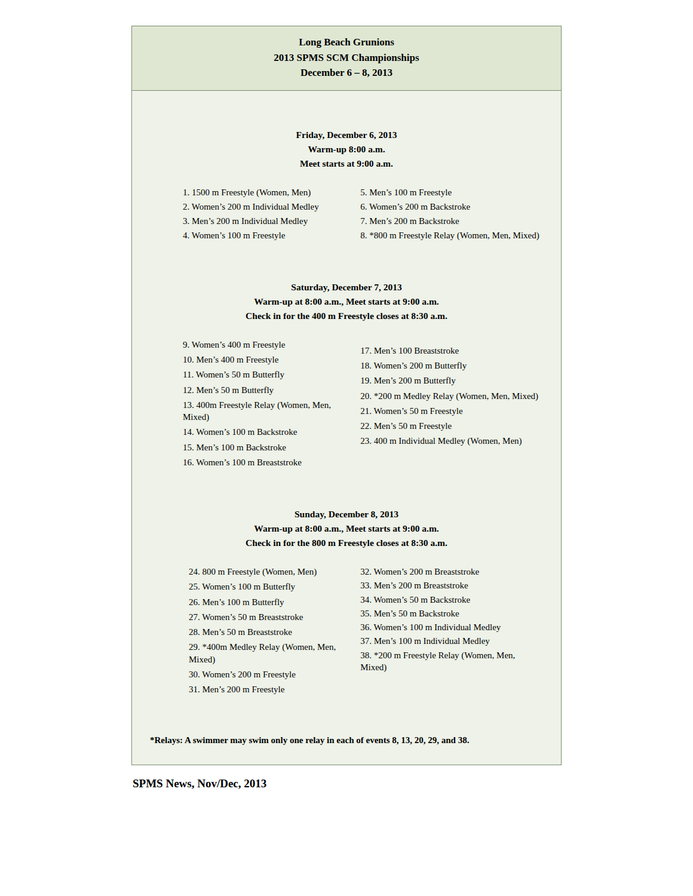Long Beach Grunions
2013 SPMS SCM Championships
December 6 – 8, 2013
Friday, December 6, 2013
Warm-up 8:00 a.m.
Meet starts at 9:00 a.m.
1. 1500 m Freestyle (Women, Men)
2. Women’s 200 m Individual Medley
3. Men’s 200 m Individual Medley
4. Women’s 100 m Freestyle
5. Men’s 100 m Freestyle
6. Women’s 200 m Backstroke
7. Men’s 200 m Backstroke
8. *800 m Freestyle Relay (Women, Men, Mixed)
Saturday, December 7, 2013
Warm-up at 8:00 a.m., Meet starts at 9:00 a.m.
Check in for the 400 m Freestyle closes at 8:30 a.m.
9. Women’s 400 m Freestyle
10. Men’s 400 m Freestyle
11. Women’s 50 m Butterfly
12. Men’s 50 m Butterfly
13. 400m Freestyle Relay (Women, Men, Mixed)
14. Women’s 100 m Backstroke
15. Men’s 100 m Backstroke
16. Women’s 100 m Breaststroke
17. Men’s 100 Breaststroke
18. Women’s 200 m Butterfly
19. Men’s 200 m Butterfly
20. *200 m Medley Relay (Women, Men, Mixed)
21. Women’s 50 m Freestyle
22. Men’s 50 m Freestyle
23. 400 m Individual Medley (Women, Men)
Sunday, December 8, 2013
Warm-up at 8:00 a.m., Meet starts at 9:00 a.m.
Check in for the 800 m Freestyle closes at 8:30 a.m.
24. 800 m Freestyle (Women, Men)
25. Women’s 100 m Butterfly
26. Men’s 100 m Butterfly
27. Women’s 50 m Breaststroke
28. Men’s 50 m Breaststroke
29. *400m Medley Relay (Women, Men, Mixed)
30. Women’s 200 m Freestyle
31. Men’s 200 m Freestyle
32. Women’s 200 m Breaststroke
33. Men’s 200 m Breaststroke
34. Women’s 50 m Backstroke
35. Men’s 50 m Backstroke
36. Women’s 100 m Individual Medley
37. Men’s 100 m Individual Medley
38. *200 m Freestyle Relay (Women, Men, Mixed)
*Relays: A swimmer may swim only one relay in each of events 8, 13, 20, 29, and 38.
SPMS News, Nov/Dec, 2013